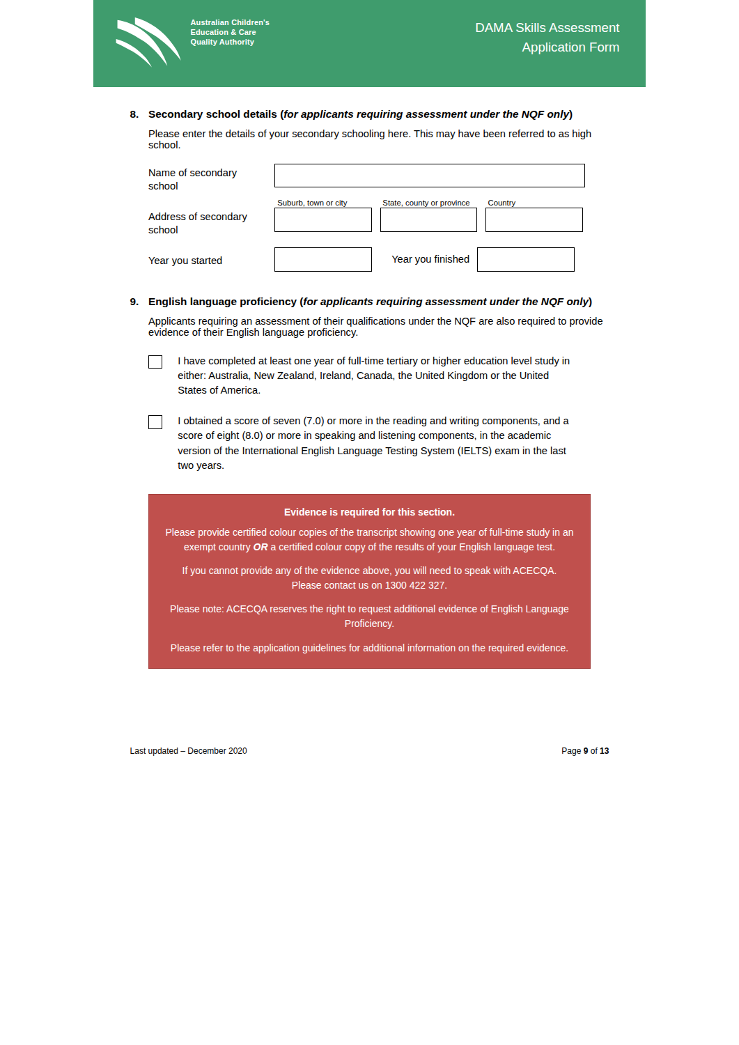Australian Children's
Education & Care
Quality Authority
DAMA Skills Assessment
Application Form
8. Secondary school details (for applicants requiring assessment under the NQF only)
Please enter the details of your secondary schooling here. This may have been referred to as high school.
Name of secondary
school
Suburb, town or city State, county or province Country
Address of secondary
school
Year you started
Year you finished
9. English language proficiency (for applicants requiring assessment under the NQF only)
Applicants requiring an assessment of their qualifications under the NQF are also required to provide evidence of their English language proficiency.
I have completed at least one year of full-time tertiary or higher education level study in either: Australia, New Zealand, Ireland, Canada, the United Kingdom or the United States of America.
I obtained a score of seven (7.0) or more in the reading and writing components, and a score of eight (8.0) or more in speaking and listening components, in the academic version of the International English Language Testing System (IELTS) exam in the last two years.
Evidence is required for this section.
Please provide certified colour copies of the transcript showing one year of full-time study in an exempt country OR a certified colour copy of the results of your English language test.
If you cannot provide any of the evidence above, you will need to speak with ACECQA.
Please contact us on 1300 422 327.
Please note: ACECQA reserves the right to request additional evidence of English Language Proficiency.
Please refer to the application guidelines for additional information on the required evidence.
Last updated – December 2020
Page 9 of 13